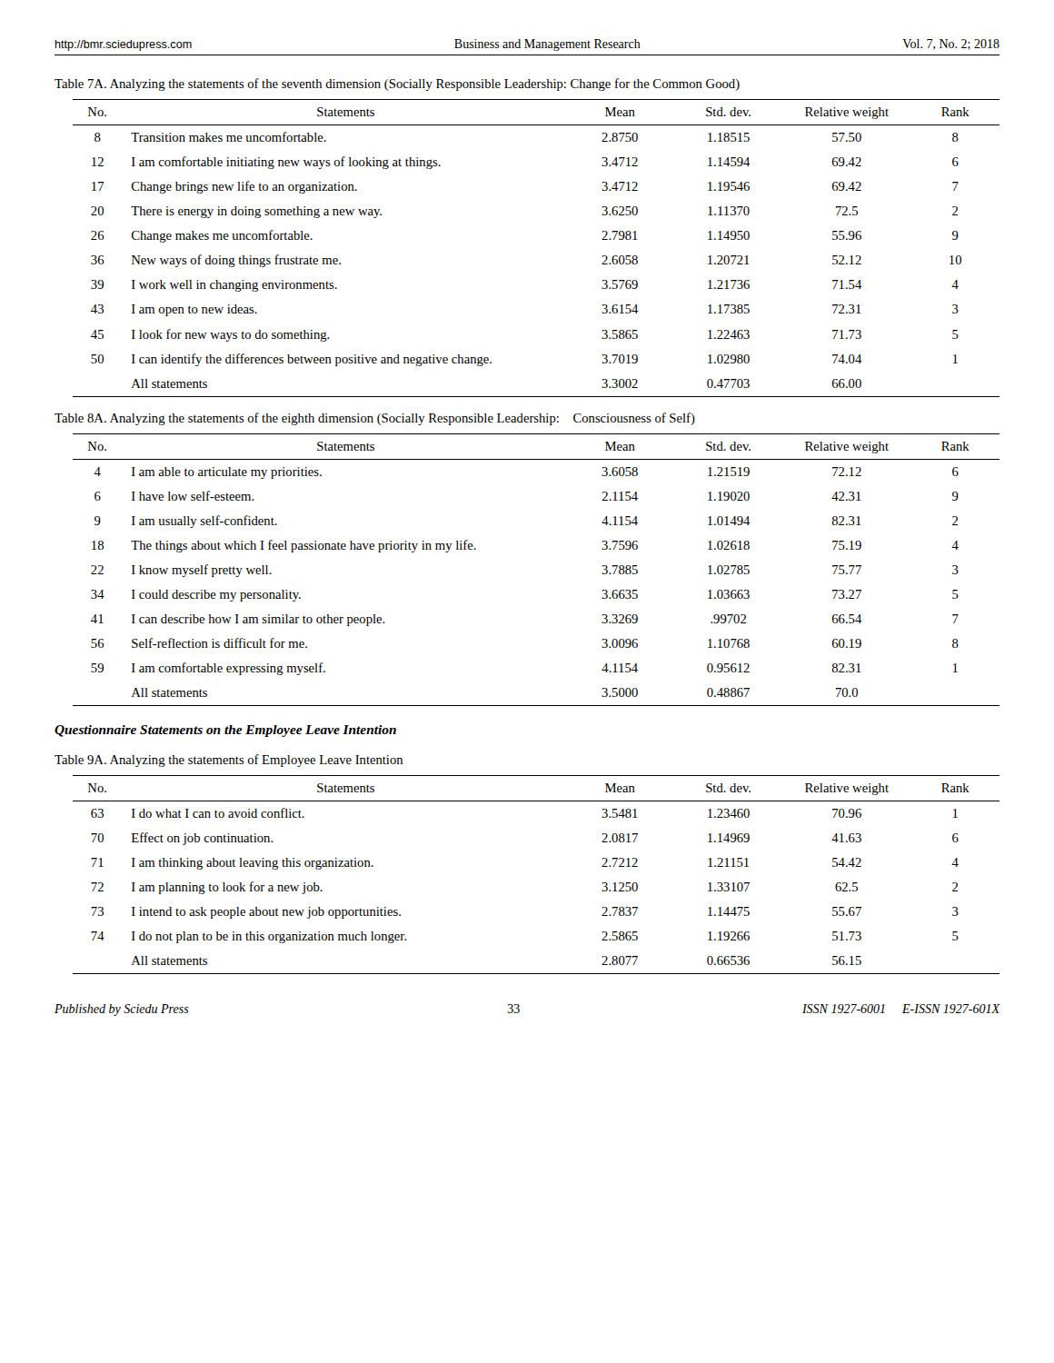http://bmr.sciedupress.com
Business and Management Research
Vol. 7, No. 2; 2018
Table 7A. Analyzing the statements of the seventh dimension (Socially Responsible Leadership: Change for the Common Good)
| No. | Statements | Mean | Std. dev. | Relative weight | Rank |
| --- | --- | --- | --- | --- | --- |
| 8 | Transition makes me uncomfortable. | 2.8750 | 1.18515 | 57.50 | 8 |
| 12 | I am comfortable initiating new ways of looking at things. | 3.4712 | 1.14594 | 69.42 | 6 |
| 17 | Change brings new life to an organization. | 3.4712 | 1.19546 | 69.42 | 7 |
| 20 | There is energy in doing something a new way. | 3.6250 | 1.11370 | 72.5 | 2 |
| 26 | Change makes me uncomfortable. | 2.7981 | 1.14950 | 55.96 | 9 |
| 36 | New ways of doing things frustrate me. | 2.6058 | 1.20721 | 52.12 | 10 |
| 39 | I work well in changing environments. | 3.5769 | 1.21736 | 71.54 | 4 |
| 43 | I am open to new ideas. | 3.6154 | 1.17385 | 72.31 | 3 |
| 45 | I look for new ways to do something. | 3.5865 | 1.22463 | 71.73 | 5 |
| 50 | I can identify the differences between positive and negative change. | 3.7019 | 1.02980 | 74.04 | 1 |
| | All statements | 3.3002 | 0.47703 | 66.00 | |
Table 8A. Analyzing the statements of the eighth dimension (Socially Responsible Leadership: Consciousness of Self)
| No. | Statements | Mean | Std. dev. | Relative weight | Rank |
| --- | --- | --- | --- | --- | --- |
| 4 | I am able to articulate my priorities. | 3.6058 | 1.21519 | 72.12 | 6 |
| 6 | I have low self-esteem. | 2.1154 | 1.19020 | 42.31 | 9 |
| 9 | I am usually self-confident. | 4.1154 | 1.01494 | 82.31 | 2 |
| 18 | The things about which I feel passionate have priority in my life. | 3.7596 | 1.02618 | 75.19 | 4 |
| 22 | I know myself pretty well. | 3.7885 | 1.02785 | 75.77 | 3 |
| 34 | I could describe my personality. | 3.6635 | 1.03663 | 73.27 | 5 |
| 41 | I can describe how I am similar to other people. | 3.3269 | .99702 | 66.54 | 7 |
| 56 | Self-reflection is difficult for me. | 3.0096 | 1.10768 | 60.19 | 8 |
| 59 | I am comfortable expressing myself. | 4.1154 | 0.95612 | 82.31 | 1 |
| | All statements | 3.5000 | 0.48867 | 70.0 | |
Questionnaire Statements on the Employee Leave Intention
Table 9A. Analyzing the statements of Employee Leave Intention
| No. | Statements | Mean | Std. dev. | Relative weight | Rank |
| --- | --- | --- | --- | --- | --- |
| 63 | I do what I can to avoid conflict. | 3.5481 | 1.23460 | 70.96 | 1 |
| 70 | Effect on job continuation. | 2.0817 | 1.14969 | 41.63 | 6 |
| 71 | I am thinking about leaving this organization. | 2.7212 | 1.21151 | 54.42 | 4 |
| 72 | I am planning to look for a new job. | 3.1250 | 1.33107 | 62.5 | 2 |
| 73 | I intend to ask people about new job opportunities. | 2.7837 | 1.14475 | 55.67 | 3 |
| 74 | I do not plan to be in this organization much longer. | 2.5865 | 1.19266 | 51.73 | 5 |
| | All statements | 2.8077 | 0.66536 | 56.15 | |
Published by Sciedu Press
33
ISSN 1927-6001E-ISSN 1927-601X